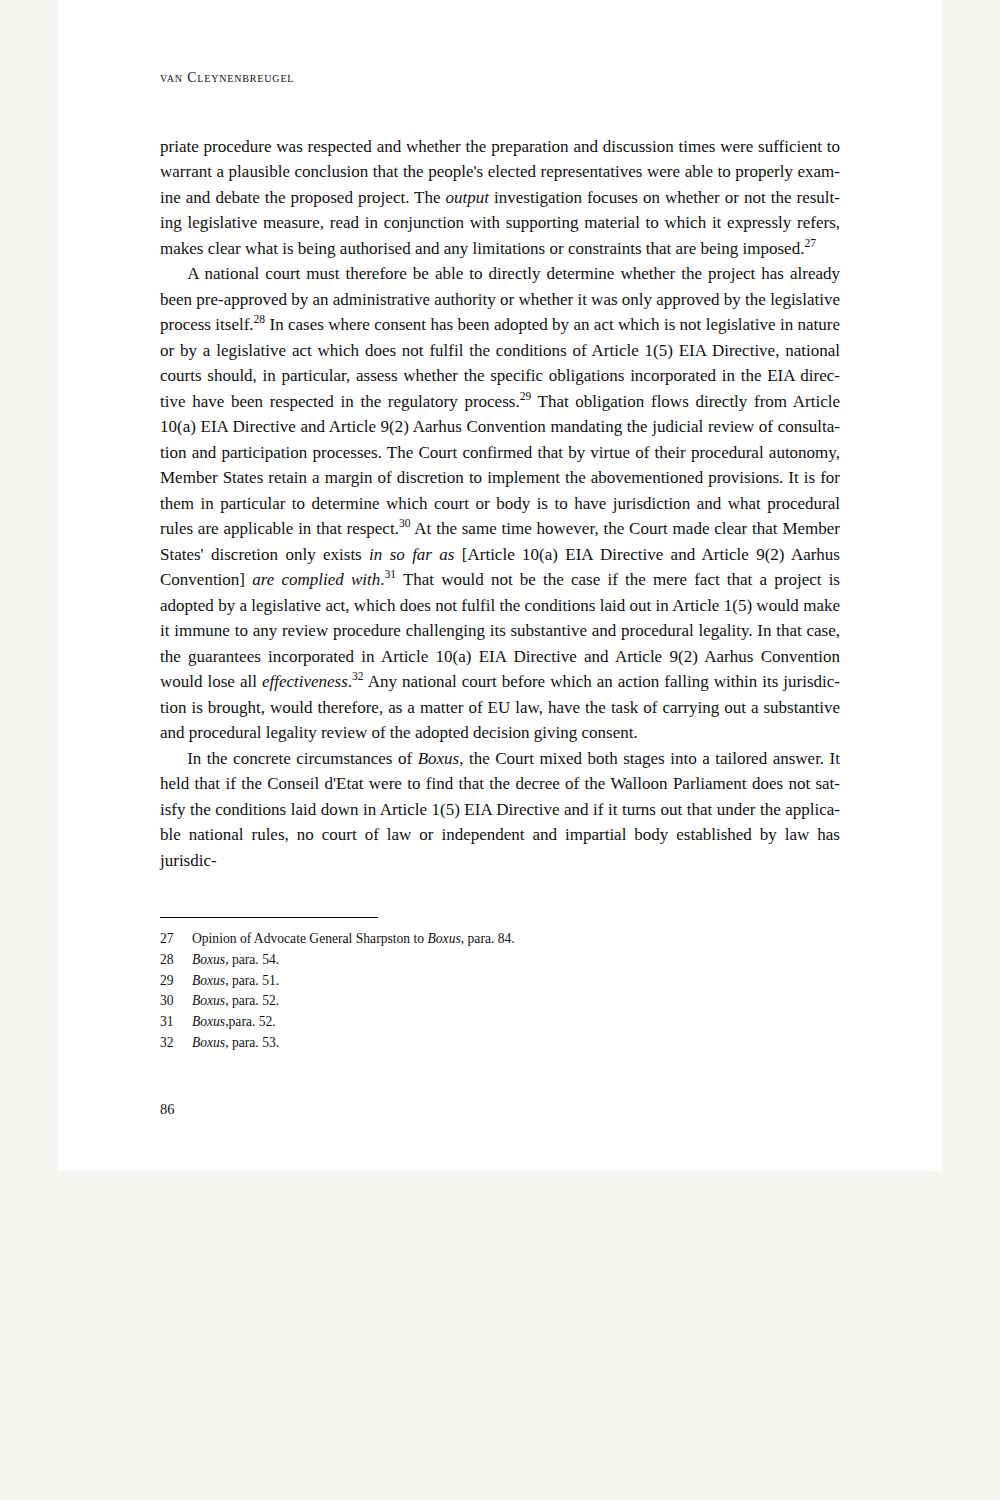van Cleynenbreugel
priate procedure was respected and whether the preparation and discussion times were sufficient to warrant a plausible conclusion that the people's elected representatives were able to properly examine and debate the proposed project. The output investigation focuses on whether or not the resulting legislative measure, read in conjunction with supporting material to which it expressly refers, makes clear what is being authorised and any limitations or constraints that are being imposed.27
A national court must therefore be able to directly determine whether the project has already been pre-approved by an administrative authority or whether it was only approved by the legislative process itself.28 In cases where consent has been adopted by an act which is not legislative in nature or by a legislative act which does not fulfil the conditions of Article 1(5) EIA Directive, national courts should, in particular, assess whether the specific obligations incorporated in the EIA directive have been respected in the regulatory process.29 That obligation flows directly from Article 10(a) EIA Directive and Article 9(2) Aarhus Convention mandating the judicial review of consultation and participation processes. The Court confirmed that by virtue of their procedural autonomy, Member States retain a margin of discretion to implement the abovementioned provisions. It is for them in particular to determine which court or body is to have jurisdiction and what procedural rules are applicable in that respect.30 At the same time however, the Court made clear that Member States' discretion only exists in so far as [Article 10(a) EIA Directive and Article 9(2) Aarhus Convention] are complied with.31 That would not be the case if the mere fact that a project is adopted by a legislative act, which does not fulfil the conditions laid out in Article 1(5) would make it immune to any review procedure challenging its substantive and procedural legality. In that case, the guarantees incorporated in Article 10(a) EIA Directive and Article 9(2) Aarhus Convention would lose all effectiveness.32 Any national court before which an action falling within its jurisdiction is brought, would therefore, as a matter of EU law, have the task of carrying out a substantive and procedural legality review of the adopted decision giving consent.
In the concrete circumstances of Boxus, the Court mixed both stages into a tailored answer. It held that if the Conseil d'Etat were to find that the decree of the Walloon Parliament does not satisfy the conditions laid down in Article 1(5) EIA Directive and if it turns out that under the applicable national rules, no court of law or independent and impartial body established by law has jurisdic-
27 Opinion of Advocate General Sharpston to Boxus, para. 84.
28 Boxus, para. 54.
29 Boxus, para. 51.
30 Boxus, para. 52.
31 Boxus,para. 52.
32 Boxus, para. 53.
86